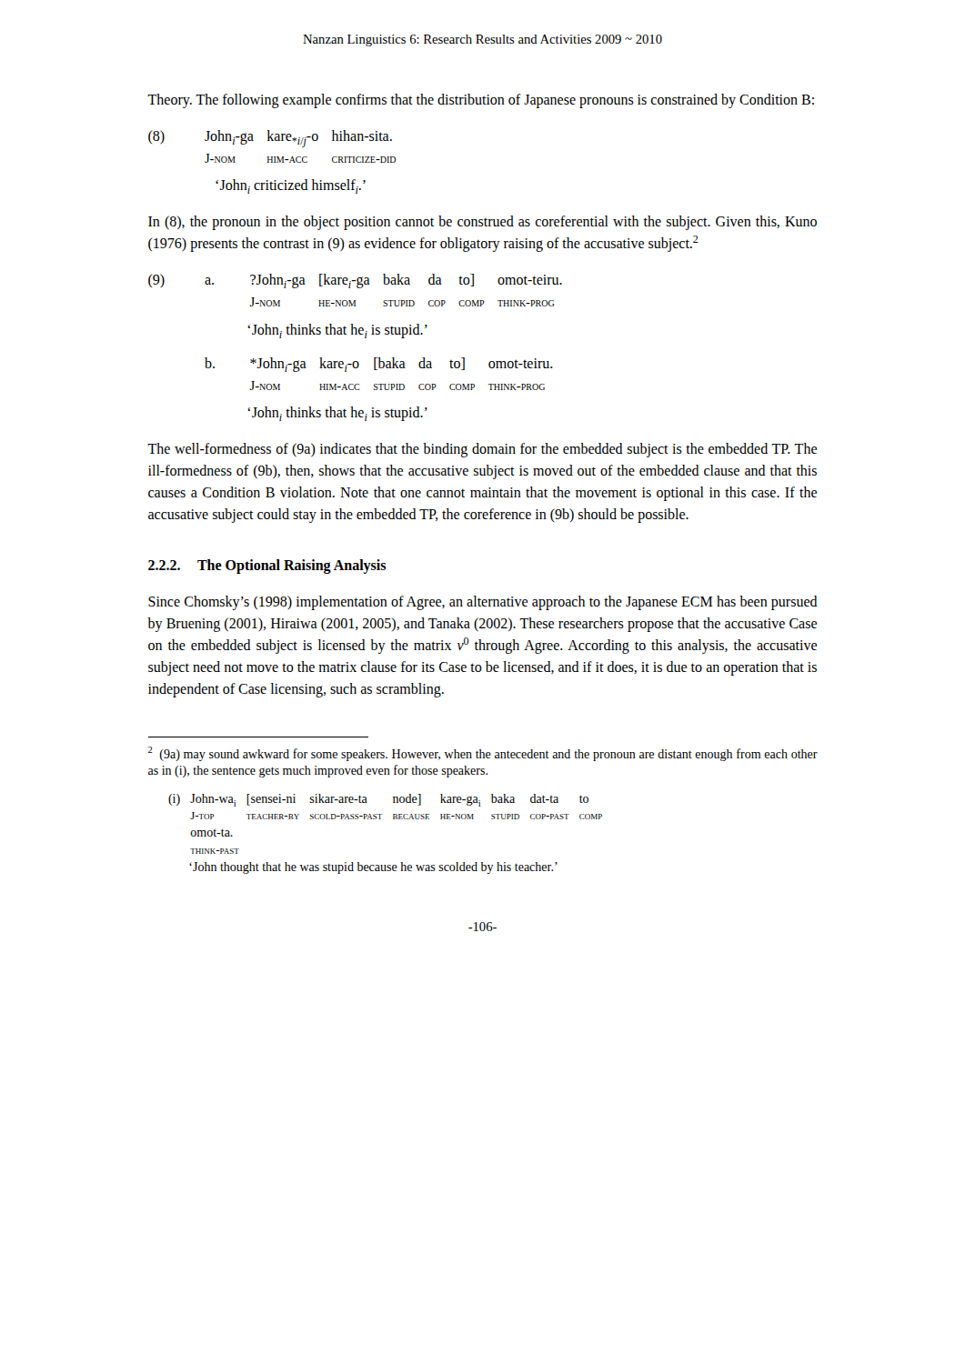Nanzan Linguistics 6: Research Results and Activities 2009 ~ 2010
Theory. The following example confirms that the distribution of Japanese pronouns is constrained by Condition B:
| (8) | John i -ga | kare * i / j -o | hihan-sita. |
| | J-nom | him-acc | criticize-did |
‘Johni criticized himselfi.’
In (8), the pronoun in the object position cannot be construed as coreferential with the subject. Given this, Kuno (1976) presents the contrast in (9) as evidence for obligatory raising of the accusative subject.2
| (9) | a. | ?John i -ga | [kare i -ga | baka | da | to] | omot-teiru. |
| | | J-nom | he-nom | stupid | cop | comp | think-prog |
‘Johni thinks that hei is stupid.’
| | b. | *John i -ga | kare i -o | [baka | da | to] | omot-teiru. |
| | | J-nom | him-acc | stupid | cop | comp | think-prog |
‘Johni thinks that hei is stupid.’
The well-formedness of (9a) indicates that the binding domain for the embedded subject is the embedded TP. The ill-formedness of (9b), then, shows that the accusative subject is moved out of the embedded clause and that this causes a Condition B violation. Note that one cannot maintain that the movement is optional in this case. If the accusative subject could stay in the embedded TP, the coreference in (9b) should be possible.
2.2.2. The Optional Raising Analysis
Since Chomsky’s (1998) implementation of Agree, an alternative approach to the Japanese ECM has been pursued by Bruening (2001), Hiraiwa (2001, 2005), and Tanaka (2002). These researchers propose that the accusative Case on the embedded subject is licensed by the matrix v0 through Agree. According to this analysis, the accusative subject need not move to the matrix clause for its Case to be licensed, and if it does, it is due to an operation that is independent of Case licensing, such as scrambling.
2 (9a) may sound awkward for some speakers. However, when the antecedent and the pronoun are distant enough from each other as in (i), the sentence gets much improved even for those speakers.
| (i) | John-wa i | [sensei-ni | sikar-are-ta | node] | kare-ga i | baka | dat-ta | to |
| | J-top | teacher-by | scold-pass-past | because | he-nom | stupid | cop-past | comp |
| | omot-ta. |
| | think-past |
‘John thought that he was stupid because he was scolded by his teacher.’
-106-